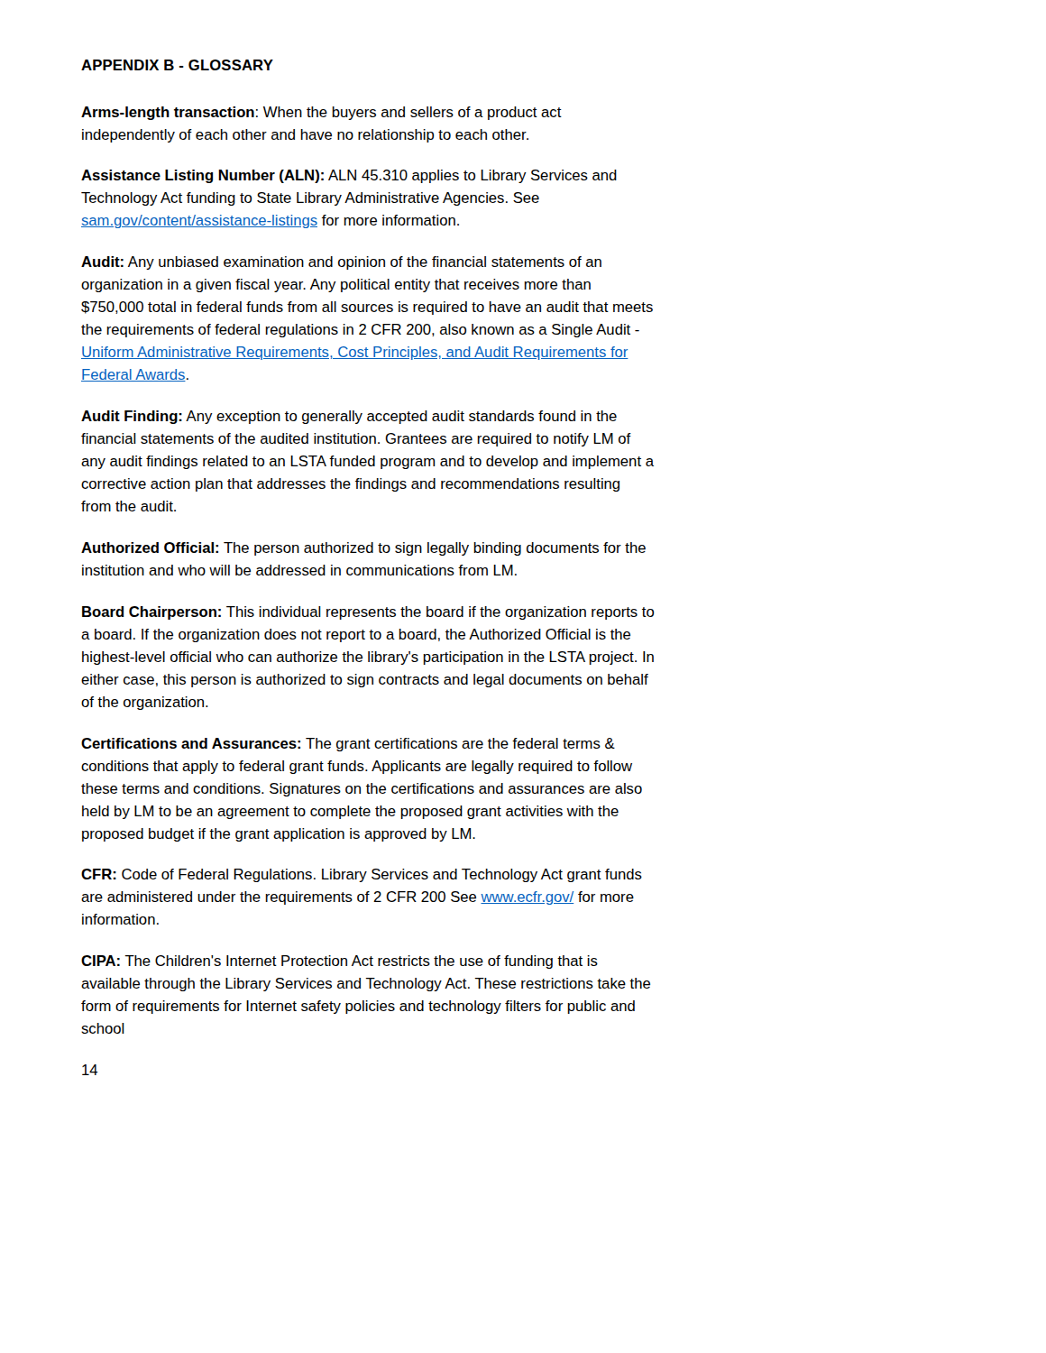APPENDIX B - GLOSSARY
Arms-length transaction: When the buyers and sellers of a product act independently of each other and have no relationship to each other.
Assistance Listing Number (ALN): ALN 45.310 applies to Library Services and Technology Act funding to State Library Administrative Agencies. See sam.gov/content/assistance-listings for more information.
Audit: Any unbiased examination and opinion of the financial statements of an organization in a given fiscal year. Any political entity that receives more than $750,000 total in federal funds from all sources is required to have an audit that meets the requirements of federal regulations in 2 CFR 200, also known as a Single Audit - Uniform Administrative Requirements, Cost Principles, and Audit Requirements for Federal Awards.
Audit Finding: Any exception to generally accepted audit standards found in the financial statements of the audited institution. Grantees are required to notify LM of any audit findings related to an LSTA funded program and to develop and implement a corrective action plan that addresses the findings and recommendations resulting from the audit.
Authorized Official: The person authorized to sign legally binding documents for the institution and who will be addressed in communications from LM.
Board Chairperson: This individual represents the board if the organization reports to a board. If the organization does not report to a board, the Authorized Official is the highest-level official who can authorize the library's participation in the LSTA project. In either case, this person is authorized to sign contracts and legal documents on behalf of the organization.
Certifications and Assurances: The grant certifications are the federal terms & conditions that apply to federal grant funds. Applicants are legally required to follow these terms and conditions. Signatures on the certifications and assurances are also held by LM to be an agreement to complete the proposed grant activities with the proposed budget if the grant application is approved by LM.
CFR: Code of Federal Regulations. Library Services and Technology Act grant funds are administered under the requirements of 2 CFR 200 See www.ecfr.gov/ for more information.
CIPA: The Children's Internet Protection Act restricts the use of funding that is available through the Library Services and Technology Act. These restrictions take the form of requirements for Internet safety policies and technology filters for public and school
14